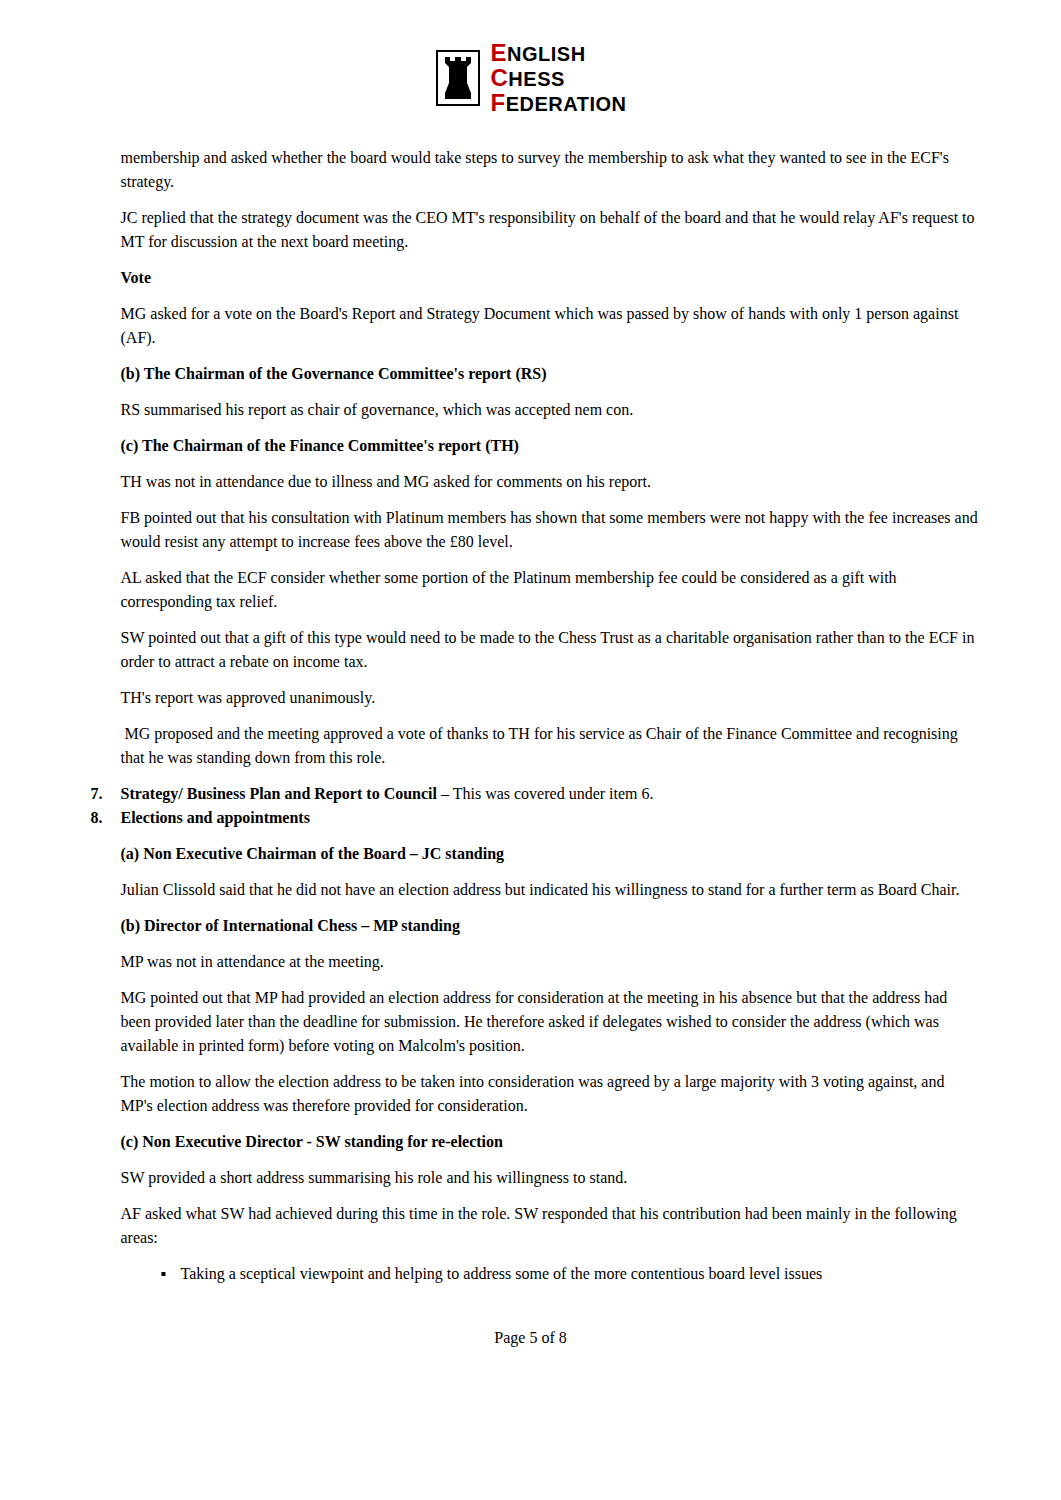ENGLISH
CHESS
FEDERATION
membership and asked whether the board would take steps to survey the membership to ask what they wanted to see in the ECF's strategy.
JC replied that the strategy document was the CEO MT's responsibility on behalf of the board and that he would relay AF's request to MT for discussion at the next board meeting.
Vote
MG asked for a vote on the Board's Report and Strategy Document which was passed by show of hands with only 1 person against (AF).
(b) The Chairman of the Governance Committee's report (RS)
RS summarised his report as chair of governance, which was accepted nem con.
(c) The Chairman of the Finance Committee's report (TH)
TH was not in attendance due to illness and MG asked for comments on his report.
FB pointed out that his consultation with Platinum members has shown that some members were not happy with the fee increases and would resist any attempt to increase fees above the £80 level.
AL asked that the ECF consider whether some portion of the Platinum membership fee could be considered as a gift with corresponding tax relief.
SW pointed out that a gift of this type would need to be made to the Chess Trust as a charitable organisation rather than to the ECF in order to attract a rebate on income tax.
TH's report was approved unanimously.
MG proposed and the meeting approved a vote of thanks to TH for his service as Chair of the Finance Committee and recognising that he was standing down from this role.
7. Strategy/ Business Plan and Report to Council – This was covered under item 6.
8. Elections and appointments
(a) Non Executive Chairman of the Board – JC standing
Julian Clissold said that he did not have an election address but indicated his willingness to stand for a further term as Board Chair.
(b) Director of International Chess – MP standing
MP was not in attendance at the meeting.
MG pointed out that MP had provided an election address for consideration at the meeting in his absence but that the address had been provided later than the deadline for submission. He therefore asked if delegates wished to consider the address (which was available in printed form) before voting on Malcolm's position.
The motion to allow the election address to be taken into consideration was agreed by a large majority with 3 voting against, and MP's election address was therefore provided for consideration.
(c) Non Executive Director - SW standing for re-election
SW provided a short address summarising his role and his willingness to stand.
AF asked what SW had achieved during this time in the role. SW responded that his contribution had been mainly in the following areas:
Taking a sceptical viewpoint and helping to address some of the more contentious board level issues
Page 5 of 8